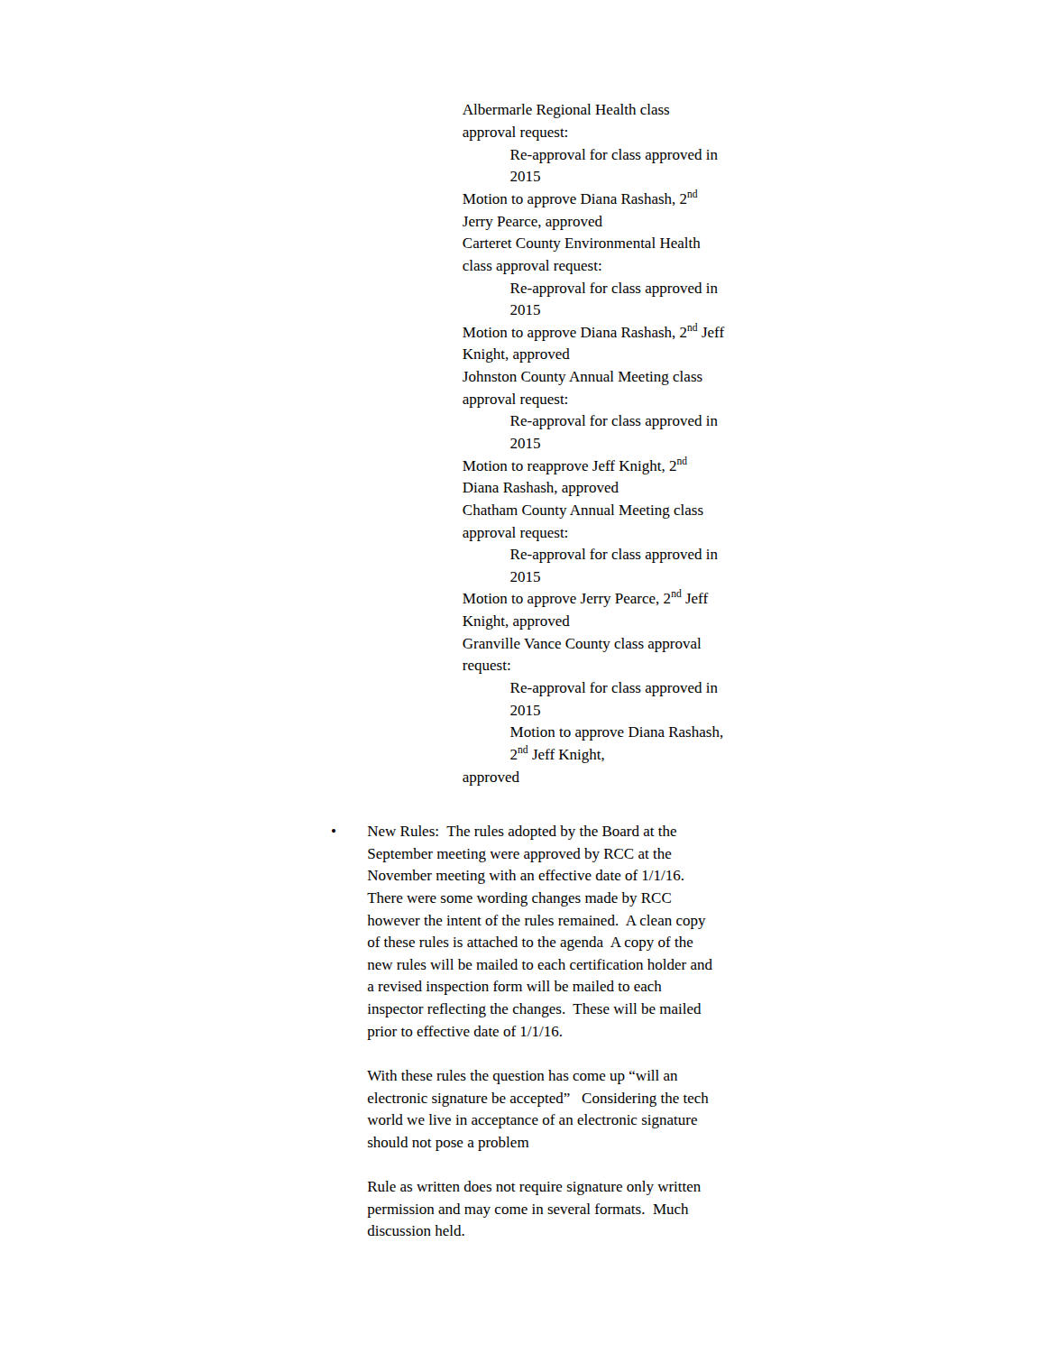Albermarle Regional Health class approval request:
Re-approval for class approved in 2015
Motion to approve Diana Rashash, 2nd Jerry Pearce, approved
Carteret County Environmental Health class approval request:
Re-approval for class approved in 2015
Motion to approve Diana Rashash, 2nd Jeff Knight, approved
Johnston County Annual Meeting class approval request:
Re-approval for class approved in 2015
Motion to reapprove Jeff Knight, 2nd Diana Rashash, approved
Chatham County Annual Meeting class approval request:
Re-approval for class approved in 2015
Motion to approve Jerry Pearce, 2nd Jeff Knight, approved
Granville Vance County class approval request:
Re-approval for class approved in 2015
Motion to approve Diana Rashash, 2nd Jeff Knight,
approved
•
New Rules: The rules adopted by the Board at the September meeting were approved by RCC at the November meeting with an effective date of 1/1/16. There were some wording changes made by RCC however the intent of the rules remained. A clean copy of these rules is attached to the agenda A copy of the new rules will be mailed to each certification holder and a revised inspection form will be mailed to each inspector reflecting the changes. These will be mailed prior to effective date of 1/1/16.
With these rules the question has come up “will an electronic signature be accepted” Considering the tech world we live in acceptance of an electronic signature should not pose a problem
Rule as written does not require signature only written permission and may come in several formats. Much discussion held.